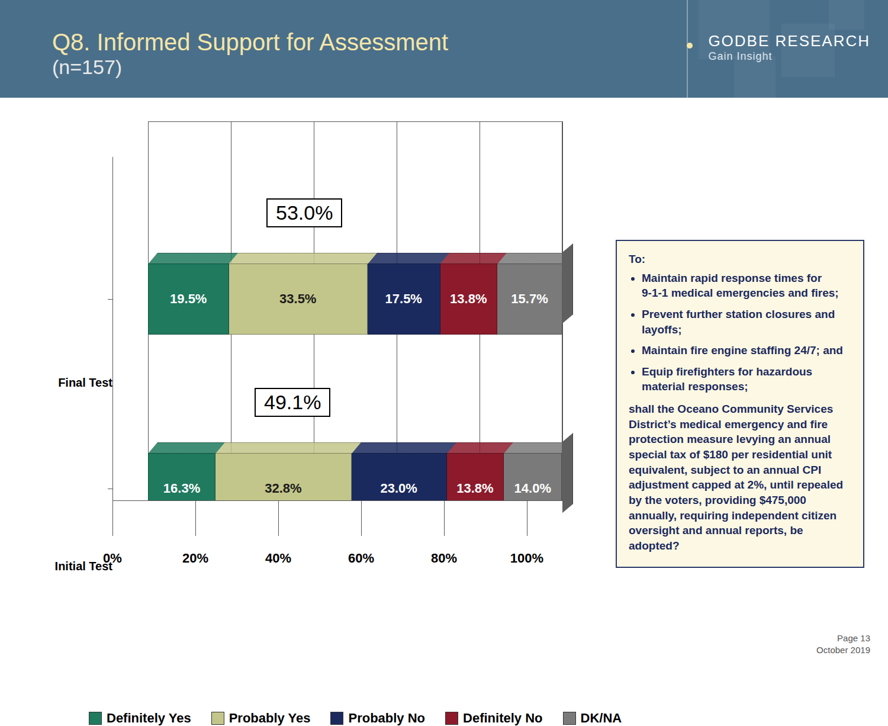Q8. Informed Support for Assessment (n=157)
GODBE RESEARCH
Gain Insight
Final Test
Initial Test
19.5%
33.5%
17.5%
13.8%
15.7%
16.3%
32.8%
23.0%
13.8%
14.0%
0% 20% 40% 60% 80% 100%
53.0%
49.1%
Definitely Yes
Probably Yes
Probably No
Definitely No
DK/NA
To:
Maintain rapid response times for
9-1-1 medical emergencies and fires;
Prevent further station closures and layoffs;
Maintain fire engine staffing 24/7; and
Equip firefighters for hazardous material responses;
shall the Oceano Community Services District’s medical emergency and fire protection measure levying an annual special tax of $180 per residential unit equivalent, subject to an annual CPI adjustment capped at 2%, until repealed by the voters, providing $475,000 annually, requiring independent citizen oversight and annual reports, be adopted?
Page 13
October 2019